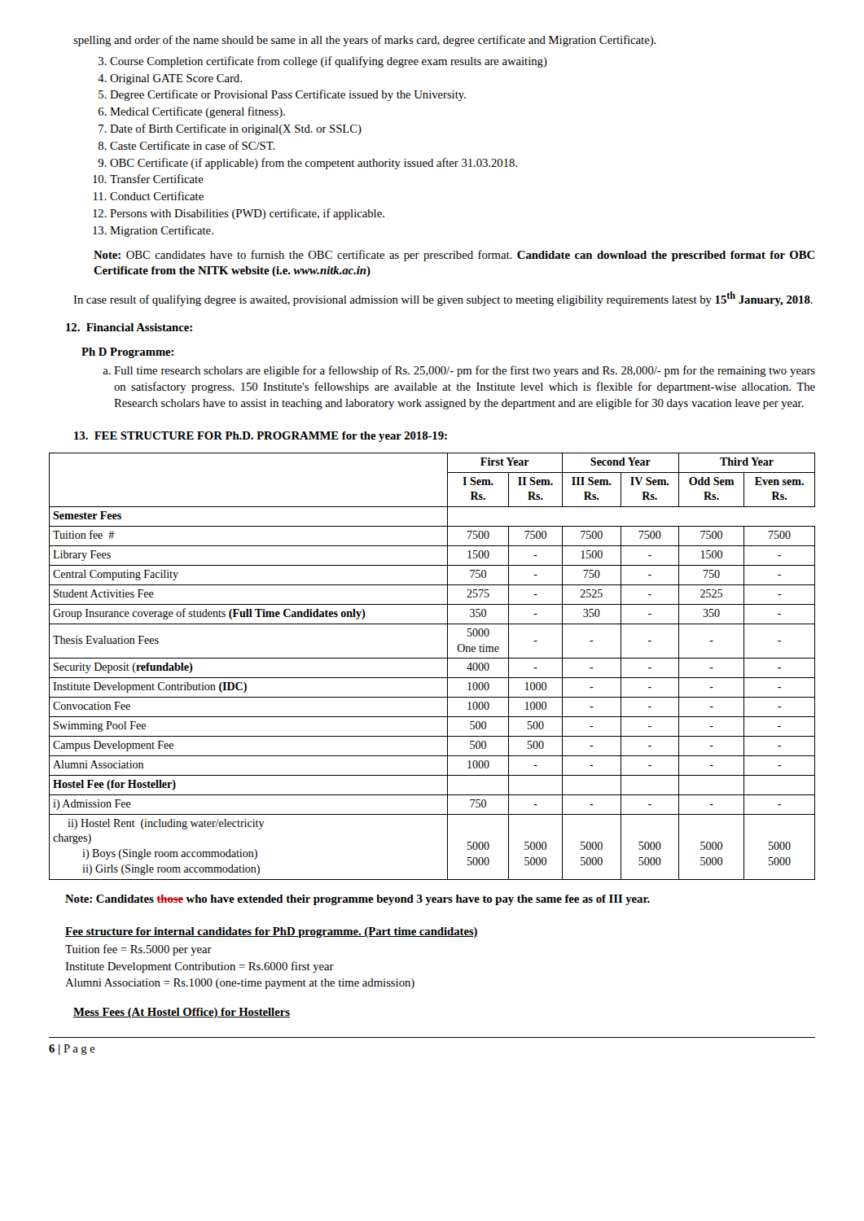spelling and order of the name should be same in all the years of marks card, degree certificate and Migration Certificate).
Course Completion certificate from college (if qualifying degree exam results are awaiting)
Original GATE Score Card.
Degree Certificate or Provisional Pass Certificate issued by the University.
Medical Certificate (general fitness).
Date of Birth Certificate in original(X Std. or SSLC)
Caste Certificate in case of SC/ST.
OBC Certificate (if applicable) from the competent authority issued after 31.03.2018.
Transfer Certificate
Conduct Certificate
Persons with Disabilities (PWD) certificate, if applicable.
Migration Certificate.
Note: OBC candidates have to furnish the OBC certificate as per prescribed format. Candidate can download the prescribed format for OBC Certificate from the NITK website (i.e. www.nitk.ac.in)
In case result of qualifying degree is awaited, provisional admission will be given subject to meeting eligibility requirements latest by 15th January, 2018.
12. Financial Assistance:
Ph D Programme:
Full time research scholars are eligible for a fellowship of Rs. 25,000/- pm for the first two years and Rs. 28,000/- pm for the remaining two years on satisfactory progress. 150 Institute's fellowships are available at the Institute level which is flexible for department-wise allocation. The Research scholars have to assist in teaching and laboratory work assigned by the department and are eligible for 30 days vacation leave per year.
13. FEE STRUCTURE FOR Ph.D. PROGRAMME for the year 2018-19:
| | First Year | Second Year | Third Year |
| --- | --- | --- | --- |
| I Sem. Rs. | II Sem. Rs. | III Sem. Rs. | IV Sem. Rs. | Odd Sem Rs. | Even sem. Rs. |
| Semester Fees | |
| Tuition fee # | 7500 | 7500 | 7500 | 7500 | 7500 | 7500 |
| Library Fees | 1500 | - | 1500 | - | 1500 | - |
| Central Computing Facility | 750 | - | 750 | - | 750 | - |
| Student Activities Fee | 2575 | - | 2525 | - | 2525 | - |
| Group Insurance coverage of students (Full Time Candidates only) | 350 | - | 350 | - | 350 | - |
| Thesis Evaluation Fees | 5000 One time | - | - | - | - | - |
| Security Deposit ( refundable) | 4000 | - | - | - | - | - |
| Institute Development Contribution (IDC) | 1000 | 1000 | - | - | - | - |
| Convocation Fee | 1000 | 1000 | - | - | - | - |
| Swimming Pool Fee | 500 | 500 | - | - | - | - |
| Campus Development Fee | 500 | 500 | - | - | - | - |
| Alumni Association | 1000 | - | - | - | - | - |
| Hostel Fee (for Hosteller) | | | | | | |
| i) Admission Fee | 750 | - | - | - | - | - |
| ii) Hostel Rent (including water/electricity charges) i) Boys (Single room accommodation) ii) Girls (Single room accommodation) | 5000 5000 | 5000 5000 | 5000 5000 | 5000 5000 | 5000 5000 | 5000 5000 |
Note: Candidates those who have extended their programme beyond 3 years have to pay the same fee as of III year.
Fee structure for internal candidates for PhD programme. (Part time candidates)
Tuition fee = Rs.5000 per year
Institute Development Contribution = Rs.6000 first year
Alumni Association = Rs.1000 (one-time payment at the time admission)
Mess Fees (At Hostel Office) for Hostellers
6 | P a g e